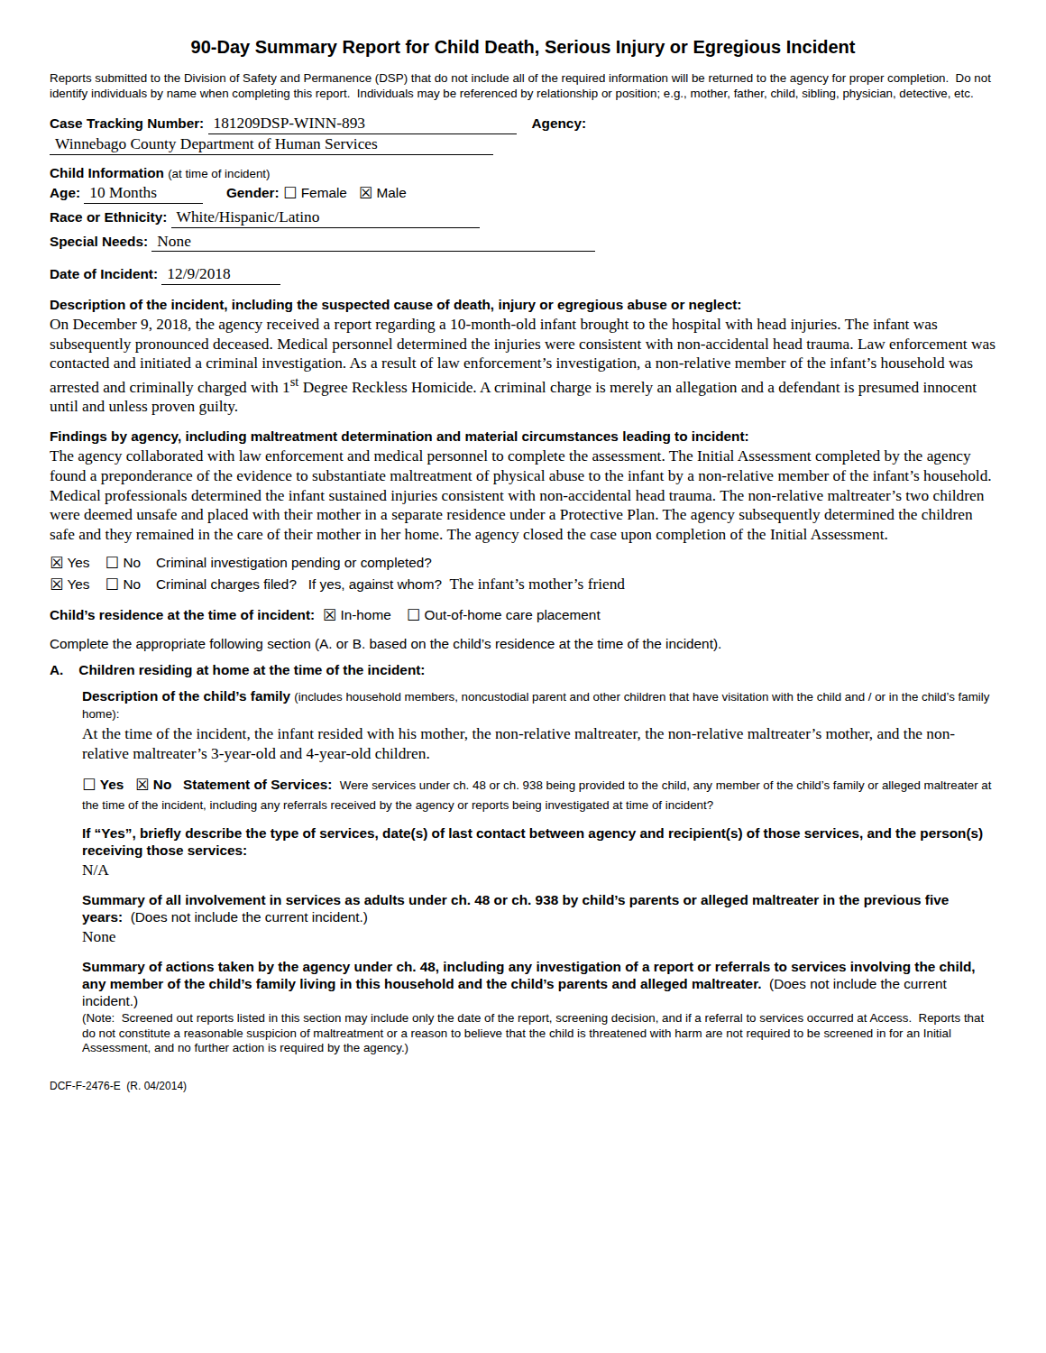90-Day Summary Report for Child Death, Serious Injury or Egregious Incident
Reports submitted to the Division of Safety and Permanence (DSP) that do not include all of the required information will be returned to the agency for proper completion. Do not identify individuals by name when completing this report. Individuals may be referenced by relationship or position; e.g., mother, father, child, sibling, physician, detective, etc.
Case Tracking Number: 181209DSP-WINN-893 Agency: Winnebago County Department of Human Services
Child Information (at time of incident)
Age: 10 Months Gender: ☐ Female ☒ Male
Race or Ethnicity: White/Hispanic/Latino
Special Needs: None
Date of Incident: 12/9/2018
Description of the incident, including the suspected cause of death, injury or egregious abuse or neglect:
On December 9, 2018, the agency received a report regarding a 10-month-old infant brought to the hospital with head injuries. The infant was subsequently pronounced deceased. Medical personnel determined the injuries were consistent with non-accidental head trauma. Law enforcement was contacted and initiated a criminal investigation. As a result of law enforcement’s investigation, a non-relative member of the infant’s household was arrested and criminally charged with 1st Degree Reckless Homicide. A criminal charge is merely an allegation and a defendant is presumed innocent until and unless proven guilty.
Findings by agency, including maltreatment determination and material circumstances leading to incident:
The agency collaborated with law enforcement and medical personnel to complete the assessment. The Initial Assessment completed by the agency found a preponderance of the evidence to substantiate maltreatment of physical abuse to the infant by a non-relative member of the infant’s household. Medical professionals determined the infant sustained injuries consistent with non-accidental head trauma. The non-relative maltreater’s two children were deemed unsafe and placed with their mother in a separate residence under a Protective Plan. The agency subsequently determined the children safe and they remained in the care of their mother in her home. The agency closed the case upon completion of the Initial Assessment.
☒ Yes ☐ No Criminal investigation pending or completed?
☒ Yes ☐ No Criminal charges filed? If yes, against whom? The infant’s mother’s friend
Child’s residence at the time of incident: ☒ In-home ☐ Out-of-home care placement
Complete the appropriate following section (A. or B. based on the child’s residence at the time of the incident).
A. Children residing at home at the time of the incident:
Description of the child’s family (includes household members, noncustodial parent and other children that have visitation with the child and / or in the child’s family home):
At the time of the incident, the infant resided with his mother, the non-relative maltreater, the non-relative maltreater’s mother, and the non-relative maltreater’s 3-year-old and 4-year-old children.
☐ Yes ☒ No Statement of Services: Were services under ch. 48 or ch. 938 being provided to the child, any member of the child’s family or alleged maltreater at the time of the incident, including any referrals received by the agency or reports being investigated at time of incident?
If “Yes”, briefly describe the type of services, date(s) of last contact between agency and recipient(s) of those services, and the person(s) receiving those services:
N/A
Summary of all involvement in services as adults under ch. 48 or ch. 938 by child’s parents or alleged maltreater in the previous five years: (Does not include the current incident.)
None
Summary of actions taken by the agency under ch. 48, including any investigation of a report or referrals to services involving the child, any member of the child’s family living in this household and the child’s parents and alleged maltreater. (Does not include the current incident.)
(Note: Screened out reports listed in this section may include only the date of the report, screening decision, and if a referral to services occurred at Access. Reports that do not constitute a reasonable suspicion of maltreatment or a reason to believe that the child is threatened with harm are not required to be screened in for an Initial Assessment, and no further action is required by the agency.)
DCF-F-2476-E (R. 04/2014)